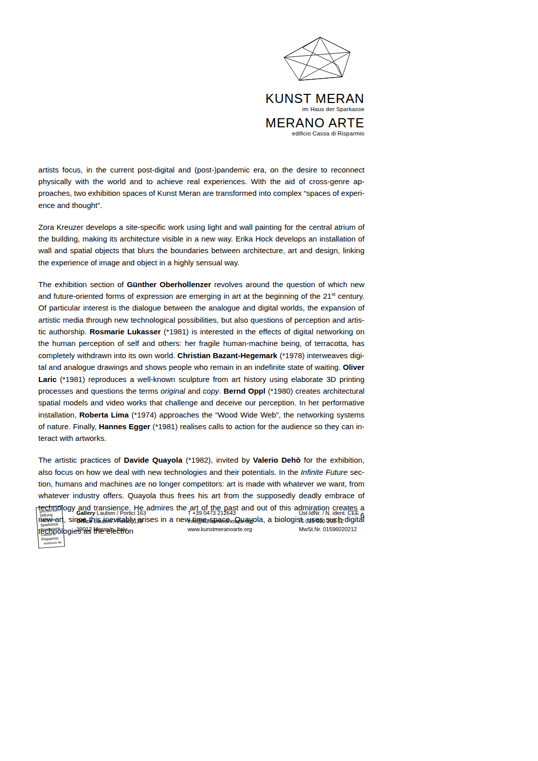KUNST MERAN
im Haus der Sparkasse
MERANO ARTE
edificio Cassa di Risparmio
artists focus, in the current post-digital and (post-)pandemic era, on the desire to reconnect physically with the world and to achieve real experiences. With the aid of cross-genre approaches, two exhibition spaces of Kunst Meran are transformed into complex “spaces of experience and thought”.
Zora Kreuzer develops a site-specific work using light and wall painting for the central atrium of the building, making its architecture visible in a new way. Erika Hock develops an installation of wall and spatial objects that blurs the boundaries between architecture, art and design, linking the experience of image and object in a highly sensual way.
The exhibition section of Günther Oberhollenzer revolves around the question of which new and future-oriented forms of expression are emerging in art at the beginning of the 21st century. Of particular interest is the dialogue between the analogue and digital worlds, the expansion of artistic media through new technological possibilities, but also questions of perception and artistic authorship. Rosmarie Lukasser (*1981) is interested in the effects of digital networking on the human perception of self and others: her fragile human-machine being, of terracotta, has completely withdrawn into its own world. Christian Bazant-Hegemark (*1978) interweaves digital and analogue drawings and shows people who remain in an indefinite state of waiting. Oliver Laric (*1981) reproduces a well-known sculpture from art history using elaborate 3D printing processes and questions the terms original and copy. Bernd Oppl (*1980) creates architectural spatial models and video works that challenge and deceive our perception. In her performative installation, Roberta Lima (*1974) approaches the “Wood Wide Web”, the networking systems of nature. Finally, Hannes Egger (*1981) realises calls to action for the audience so they can interact with artworks.
The artistic practices of Davide Quayola (*1982), invited by Valerio Dehò for the exhibition, also focus on how we deal with new technologies and their potentials. In the Infinite Future section, humans and machines are no longer competitors: art is made with whatever we want, from whatever industry offers. Quayola thus frees his art from the supposedly deadly embrace of technology and transience. He admires the art of the past and out of this admiration creates a new art, since this inevitably arises in a new time-space. Quayola, a biologist, uses such digital technologies as the electron
6
gefördert von
Stiftung Südtiroler Sparkasse
Fondazione Cassa di Risparmio
sostenuto da
Gallery Lauben / Portici 163
Office Lauben / Portici 128
39012 Meran/o, Italy
T +39 0473 212643
info@kunstmeranoarte.org
www.kunstmeranoarte.org
Ust-IdNr. / N. ident. CEE
IT 015 960 202 12
MwSt.Nr. 01596020212